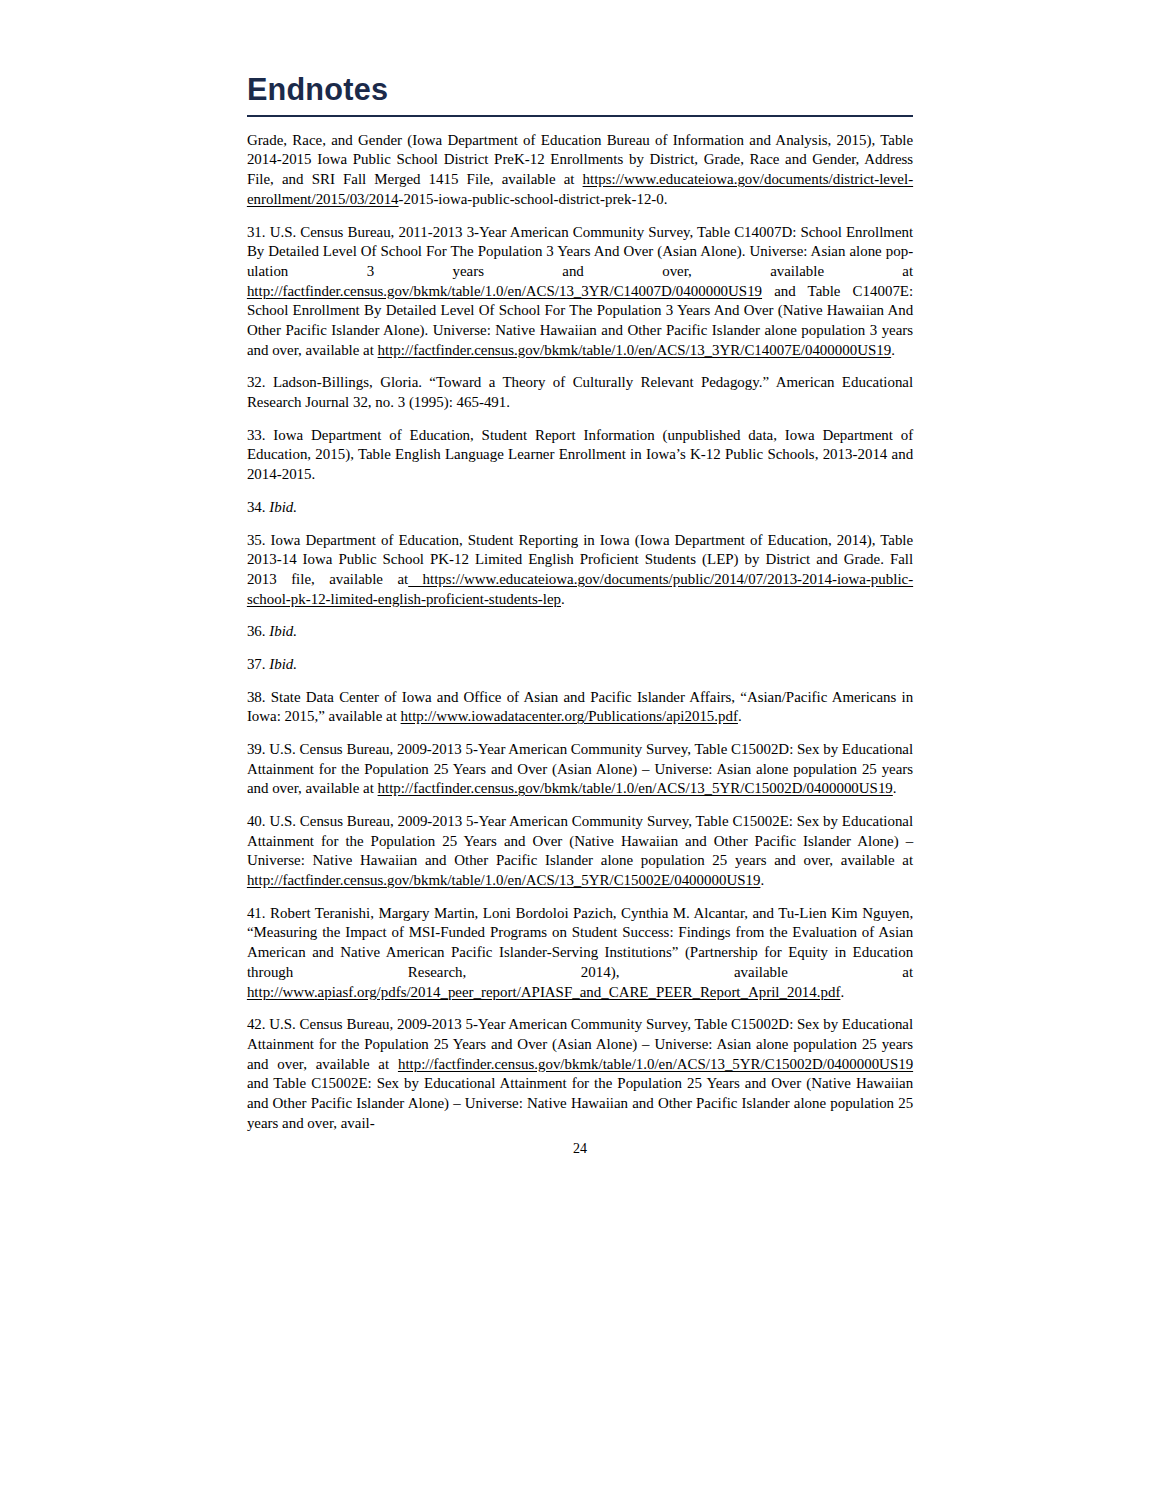Endnotes
Grade, Race, and Gender (Iowa Department of Education Bureau of Information and Analysis, 2015), Table 2014-2015 Iowa Public School District PreK-12 Enrollments by District, Grade, Race and Gender, Address File, and SRI Fall Merged 1415 File, available at https://www.educateiowa.gov/documents/district-level-enrollment/2015/03/2014-2015-iowa-public-school-district-prek-12-0.
31. U.S. Census Bureau, 2011-2013 3-Year American Community Survey, Table C14007D: School Enrollment By Detailed Level Of School For The Population 3 Years And Over (Asian Alone). Universe: Asian alone population 3 years and over, available at http://factfinder.census.gov/bkmk/table/1.0/en/ACS/13_3YR/C14007D/0400000US19 and Table C14007E: School Enrollment By Detailed Level Of School For The Population 3 Years And Over (Native Hawaiian And Other Pacific Islander Alone). Universe: Native Hawaiian and Other Pacific Islander alone population 3 years and over, available at http://factfinder.census.gov/bkmk/table/1.0/en/ACS/13_3YR/C14007E/0400000US19.
32. Ladson-Billings, Gloria. “Toward a Theory of Culturally Relevant Pedagogy.” American Educational Research Journal 32, no. 3 (1995): 465-491.
33. Iowa Department of Education, Student Report Information (unpublished data, Iowa Department of Education, 2015), Table English Language Learner Enrollment in Iowa’s K-12 Public Schools, 2013-2014 and 2014-2015.
34. Ibid.
35. Iowa Department of Education, Student Reporting in Iowa (Iowa Department of Education, 2014), Table 2013-14 Iowa Public School PK-12 Limited English Proficient Students (LEP) by District and Grade. Fall 2013 file, available at https://www.educateiowa.gov/documents/public/2014/07/2013-2014-iowa-public-school-pk-12-limited-english-proficient-students-lep.
36. Ibid.
37. Ibid.
38. State Data Center of Iowa and Office of Asian and Pacific Islander Affairs, “Asian/Pacific Americans in Iowa: 2015,” available at http://www.iowadatacenter.org/Publications/api2015.pdf.
39. U.S. Census Bureau, 2009-2013 5-Year American Community Survey, Table C15002D: Sex by Educational Attainment for the Population 25 Years and Over (Asian Alone) – Universe: Asian alone population 25 years and over, available at http://factfinder.census.gov/bkmk/table/1.0/en/ACS/13_5YR/C15002D/0400000US19.
40. U.S. Census Bureau, 2009-2013 5-Year American Community Survey, Table C15002E: Sex by Educational Attainment for the Population 25 Years and Over (Native Hawaiian and Other Pacific Islander Alone) – Universe: Native Hawaiian and Other Pacific Islander alone population 25 years and over, available at http://factfinder.census.gov/bkmk/table/1.0/en/ACS/13_5YR/C15002E/0400000US19.
41. Robert Teranishi, Margary Martin, Loni Bordoloi Pazich, Cynthia M. Alcantar, and Tu-Lien Kim Nguyen, “Measuring the Impact of MSI-Funded Programs on Student Success: Findings from the Evaluation of Asian American and Native American Pacific Islander-Serving Institutions” (Partnership for Equity in Education through Research, 2014), available at http://www.apiasf.org/pdfs/2014_peer_report/APIASF_and_CARE_PEER_Report_April_2014.pdf.
42. U.S. Census Bureau, 2009-2013 5-Year American Community Survey, Table C15002D: Sex by Educational Attainment for the Population 25 Years and Over (Asian Alone) – Universe: Asian alone population 25 years and over, available at http://factfinder.census.gov/bkmk/table/1.0/en/ACS/13_5YR/C15002D/0400000US19 and Table C15002E: Sex by Educational Attainment for the Population 25 Years and Over (Native Hawaiian and Other Pacific Islander Alone) – Universe: Native Hawaiian and Other Pacific Islander alone population 25 years and over, avail-
24